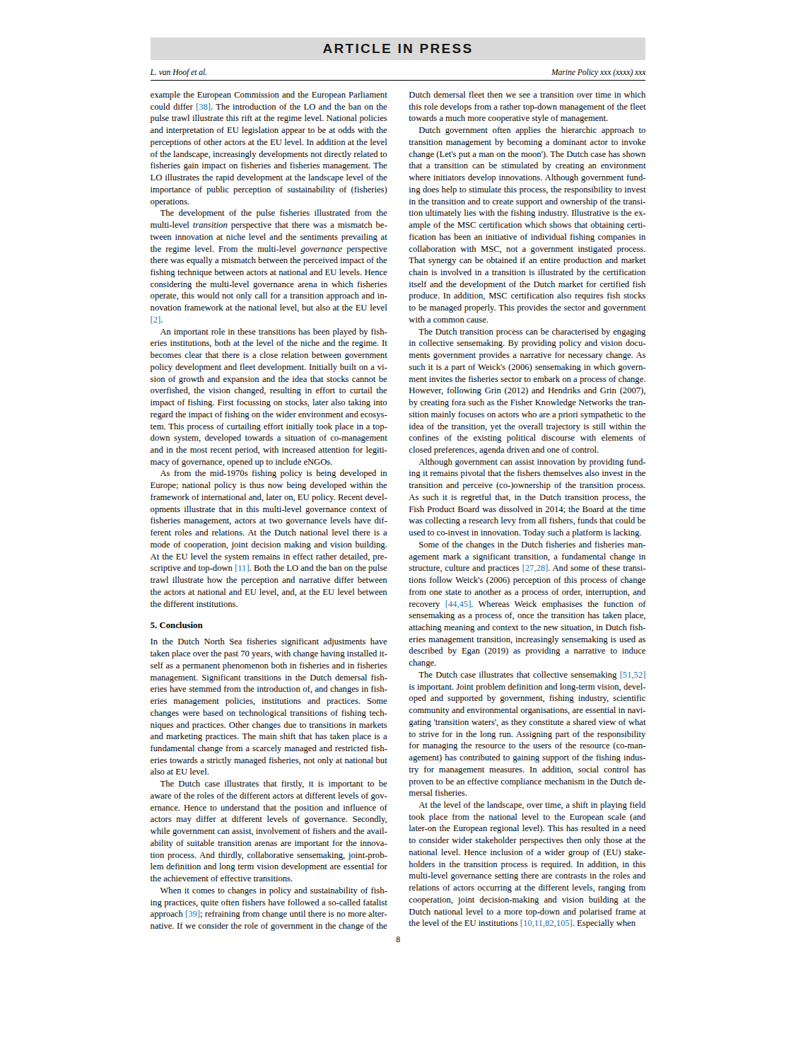ARTICLE IN PRESS
L. van Hoof et al. Marine Policy xxx (xxxx) xxx
example the European Commission and the European Parliament could differ [38]. The introduction of the LO and the ban on the pulse trawl illustrate this rift at the regime level. National policies and interpretation of EU legislation appear to be at odds with the perceptions of other actors at the EU level. In addition at the level of the landscape, increasingly developments not directly related to fisheries gain impact on fisheries and fisheries management. The LO illustrates the rapid development at the landscape level of the importance of public perception of sustainability of (fisheries) operations.
The development of the pulse fisheries illustrated from the multi-level transition perspective that there was a mismatch between innovation at niche level and the sentiments prevailing at the regime level. From the multi-level governance perspective there was equally a mismatch between the perceived impact of the fishing technique between actors at national and EU levels. Hence considering the multi-level governance arena in which fisheries operate, this would not only call for a transition approach and innovation framework at the national level, but also at the EU level [2].
An important role in these transitions has been played by fisheries institutions, both at the level of the niche and the regime. It becomes clear that there is a close relation between government policy development and fleet development. Initially built on a vision of growth and expansion and the idea that stocks cannot be overfished, the vision changed, resulting in effort to curtail the impact of fishing. First focussing on stocks, later also taking into regard the impact of fishing on the wider environment and ecosystem. This process of curtailing effort initially took place in a top-down system, developed towards a situation of co-management and in the most recent period, with increased attention for legitimacy of governance, opened up to include eNGOs.
As from the mid-1970s fishing policy is being developed in Europe; national policy is thus now being developed within the framework of international and, later on, EU policy. Recent developments illustrate that in this multi-level governance context of fisheries management, actors at two governance levels have different roles and relations. At the Dutch national level there is a mode of cooperation, joint decision making and vision building. At the EU level the system remains in effect rather detailed, prescriptive and top-down [11]. Both the LO and the ban on the pulse trawl illustrate how the perception and narrative differ between the actors at national and EU level, and, at the EU level between the different institutions.
5. Conclusion
In the Dutch North Sea fisheries significant adjustments have taken place over the past 70 years, with change having installed itself as a permanent phenomenon both in fisheries and in fisheries management. Significant transitions in the Dutch demersal fisheries have stemmed from the introduction of, and changes in fisheries management policies, institutions and practices. Some changes were based on technological transitions of fishing techniques and practices. Other changes due to transitions in markets and marketing practices. The main shift that has taken place is a fundamental change from a scarcely managed and restricted fisheries towards a strictly managed fisheries, not only at national but also at EU level.
The Dutch case illustrates that firstly, it is important to be aware of the roles of the different actors at different levels of governance. Hence to understand that the position and influence of actors may differ at different levels of governance. Secondly, while government can assist, involvement of fishers and the availability of suitable transition arenas are important for the innovation process. And thirdly, collaborative sensemaking, joint-problem definition and long term vision development are essential for the achievement of effective transitions.
When it comes to changes in policy and sustainability of fishing practices, quite often fishers have followed a so-called fatalist approach [39]; refraining from change until there is no more alternative. If we consider the role of government in the change of the Dutch demersal fleet then we see a transition over time in which this role develops from a rather top-down management of the fleet towards a much more cooperative style of management.
Dutch government often applies the hierarchic approach to transition management by becoming a dominant actor to invoke change (Let's put a man on the moon'). The Dutch case has shown that a transition can be stimulated by creating an environment where initiators develop innovations. Although government funding does help to stimulate this process, the responsibility to invest in the transition and to create support and ownership of the transition ultimately lies with the fishing industry. Illustrative is the example of the MSC certification which shows that obtaining certification has been an initiative of individual fishing companies in collaboration with MSC, not a government instigated process. That synergy can be obtained if an entire production and market chain is involved in a transition is illustrated by the certification itself and the development of the Dutch market for certified fish produce. In addition, MSC certification also requires fish stocks to be managed properly. This provides the sector and government with a common cause.
The Dutch transition process can be characterised by engaging in collective sensemaking. By providing policy and vision documents government provides a narrative for necessary change. As such it is a part of Weick's (2006) sensemaking in which government invites the fisheries sector to embark on a process of change. However, following Grin (2012) and Hendriks and Grin (2007), by creating fora such as the Fisher Knowledge Networks the transition mainly focuses on actors who are a priori sympathetic to the idea of the transition, yet the overall trajectory is still within the confines of the existing political discourse with elements of closed preferences, agenda driven and one of control.
Although government can assist innovation by providing funding it remains pivotal that the fishers themselves also invest in the transition and perceive (co-)ownership of the transition process. As such it is regretful that, in the Dutch transition process, the Fish Product Board was dissolved in 2014; the Board at the time was collecting a research levy from all fishers, funds that could be used to co-invest in innovation. Today such a platform is lacking.
Some of the changes in the Dutch fisheries and fisheries management mark a significant transition, a fundamental change in structure, culture and practices [27,28]. And some of these transitions follow Weick's (2006) perception of this process of change from one state to another as a process of order, interruption, and recovery [44,45]. Whereas Weick emphasises the function of sensemaking as a process of, once the transition has taken place, attaching meaning and context to the new situation, in Dutch fisheries management transition, increasingly sensemaking is used as described by Egan (2019) as providing a narrative to induce change.
The Dutch case illustrates that collective sensemaking [51,52] is important. Joint problem definition and long-term vision, developed and supported by government, fishing industry, scientific community and environmental organisations, are essential in navigating 'transition waters', as they constitute a shared view of what to strive for in the long run. Assigning part of the responsibility for managing the resource to the users of the resource (co-management) has contributed to gaining support of the fishing industry for management measures. In addition, social control has proven to be an effective compliance mechanism in the Dutch demersal fisheries.
At the level of the landscape, over time, a shift in playing field took place from the national level to the European scale (and later-on the European regional level). This has resulted in a need to consider wider stakeholder perspectives then only those at the national level. Hence inclusion of a wider group of (EU) stakeholders in the transition process is required. In addition, in this multi-level governance setting there are contrasts in the roles and relations of actors occurring at the different levels, ranging from cooperation, joint decision-making and vision building at the Dutch national level to a more top-down and polarised frame at the level of the EU institutions [10,11,82,105]. Especially when
8